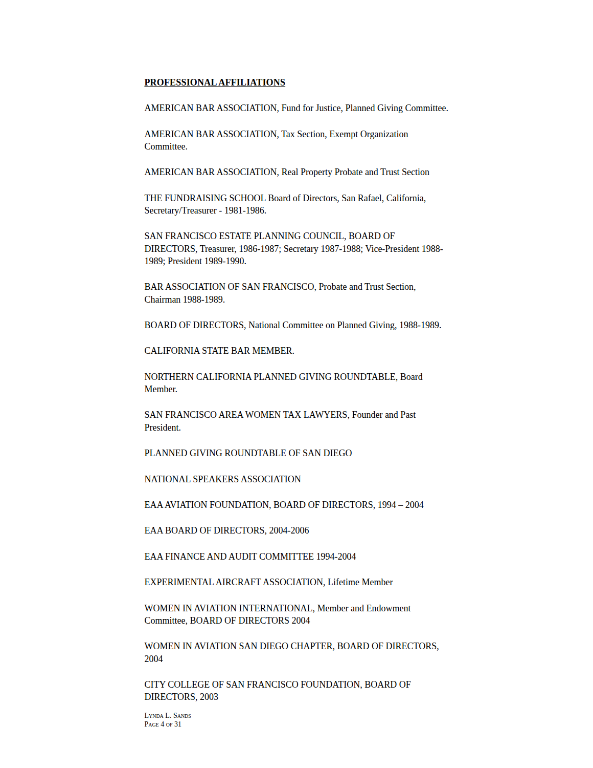PROFESSIONAL AFFILIATIONS
AMERICAN BAR ASSOCIATION, Fund for Justice, Planned Giving Committee.
AMERICAN BAR ASSOCIATION, Tax Section, Exempt Organization Committee.
AMERICAN BAR ASSOCIATION, Real Property Probate and Trust Section
THE FUNDRAISING SCHOOL Board of Directors, San Rafael, California, Secretary/Treasurer - 1981-1986.
SAN FRANCISCO ESTATE PLANNING COUNCIL, BOARD OF DIRECTORS, Treasurer, 1986-1987; Secretary 1987-1988; Vice-President 1988-1989; President 1989-1990.
BAR ASSOCIATION OF SAN FRANCISCO, Probate and Trust Section, Chairman 1988-1989.
BOARD OF DIRECTORS, National Committee on Planned Giving, 1988-1989.
CALIFORNIA STATE BAR MEMBER.
NORTHERN CALIFORNIA PLANNED GIVING ROUNDTABLE, Board Member.
SAN FRANCISCO AREA WOMEN TAX LAWYERS, Founder and Past President.
PLANNED GIVING ROUNDTABLE OF SAN DIEGO
NATIONAL SPEAKERS ASSOCIATION
EAA AVIATION FOUNDATION, BOARD OF DIRECTORS, 1994 – 2004
EAA BOARD OF DIRECTORS, 2004-2006
EAA FINANCE AND AUDIT COMMITTEE 1994-2004
EXPERIMENTAL AIRCRAFT ASSOCIATION, Lifetime Member
WOMEN IN AVIATION INTERNATIONAL, Member and Endowment Committee, BOARD OF DIRECTORS 2004
WOMEN IN AVIATION SAN DIEGO CHAPTER, BOARD OF DIRECTORS, 2004
CITY COLLEGE OF SAN FRANCISCO FOUNDATION, BOARD OF DIRECTORS, 2003
Lynda L. Sands Page 4 of 31